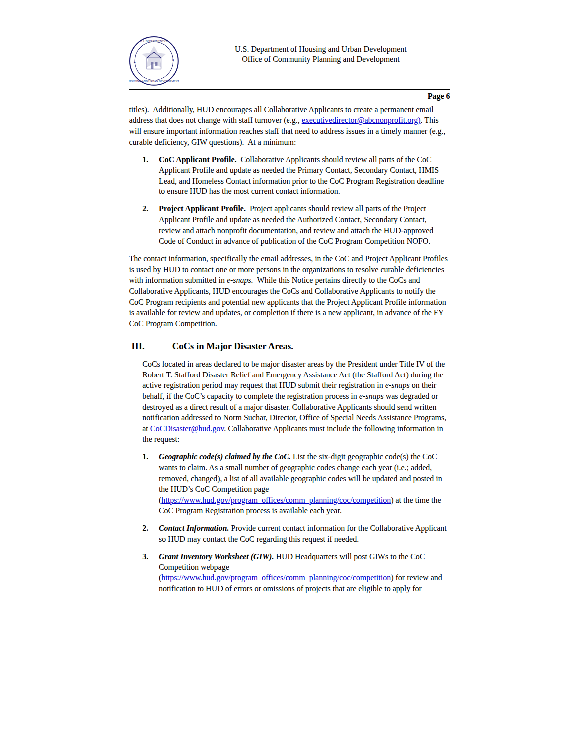U.S. DEPARTMENT OF HOUSING AND URBAN DEVELOPMENT ★ ★
U.S. Department of Housing and Urban Development
Office of Community Planning and Development
Page 6
titles). Additionally, HUD encourages all Collaborative Applicants to create a permanent email address that does not change with staff turnover (e.g., executivedirector@abcnonprofit.org). This will ensure important information reaches staff that need to address issues in a timely manner (e.g., curable deficiency, GIW questions). At a minimum:
CoC Applicant Profile. Collaborative Applicants should review all parts of the CoC Applicant Profile and update as needed the Primary Contact, Secondary Contact, HMIS Lead, and Homeless Contact information prior to the CoC Program Registration deadline to ensure HUD has the most current contact information.
Project Applicant Profile. Project applicants should review all parts of the Project Applicant Profile and update as needed the Authorized Contact, Secondary Contact, review and attach nonprofit documentation, and review and attach the HUD-approved Code of Conduct in advance of publication of the CoC Program Competition NOFO.
The contact information, specifically the email addresses, in the CoC and Project Applicant Profiles is used by HUD to contact one or more persons in the organizations to resolve curable deficiencies with information submitted in e-snaps. While this Notice pertains directly to the CoCs and Collaborative Applicants, HUD encourages the CoCs and Collaborative Applicants to notify the CoC Program recipients and potential new applicants that the Project Applicant Profile information is available for review and updates, or completion if there is a new applicant, in advance of the FY CoC Program Competition.
III.
CoCs in Major Disaster Areas.
CoCs located in areas declared to be major disaster areas by the President under Title IV of the Robert T. Stafford Disaster Relief and Emergency Assistance Act (the Stafford Act) during the active registration period may request that HUD submit their registration in e-snaps on their behalf, if the CoC’s capacity to complete the registration process in e-snaps was degraded or destroyed as a direct result of a major disaster. Collaborative Applicants should send written notification addressed to Norm Suchar, Director, Office of Special Needs Assistance Programs, at CoCDisaster@hud.gov. Collaborative Applicants must include the following information in the request:
Geographic code(s) claimed by the CoC. List the six-digit geographic code(s) the CoC wants to claim. As a small number of geographic codes change each year (i.e.; added, removed, changed), a list of all available geographic codes will be updated and posted in the HUD’s CoC Competition page (https://www.hud.gov/program_offices/comm_planning/coc/competition) at the time the CoC Program Registration process is available each year.
Contact Information. Provide current contact information for the Collaborative Applicant so HUD may contact the CoC regarding this request if needed.
Grant Inventory Worksheet (GIW). HUD Headquarters will post GIWs to the CoC Competition webpage (https://www.hud.gov/program_offices/comm_planning/coc/competition) for review and notification to HUD of errors or omissions of projects that are eligible to apply for